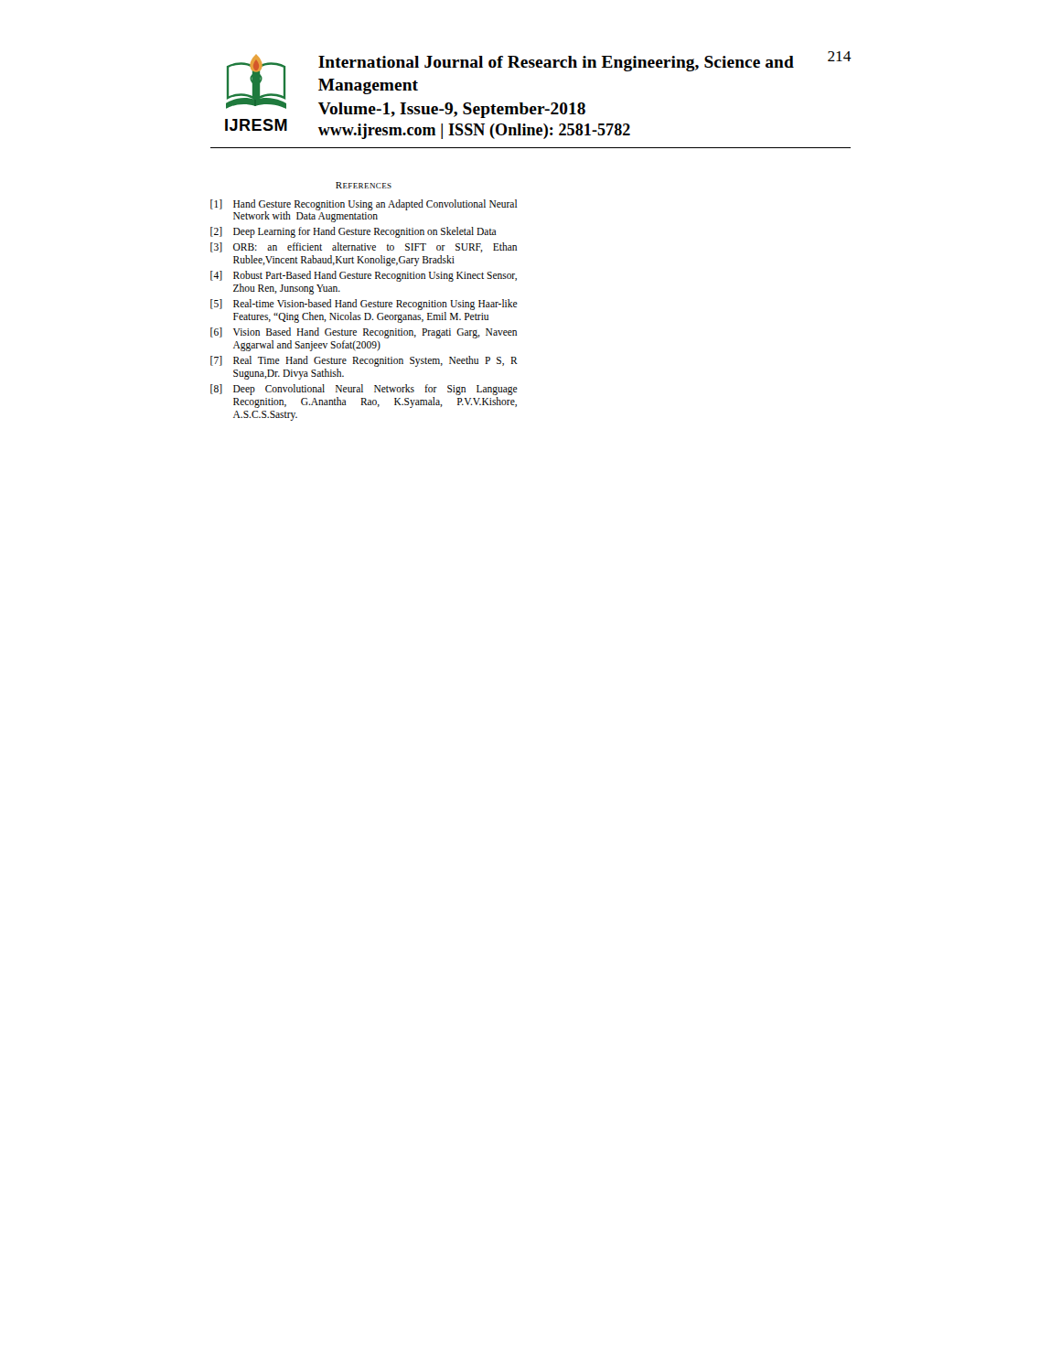214
IJRESM
International Journal of Research in Engineering, Science and Management
Volume-1, Issue-9, September-2018
www.ijresm.com | ISSN (Online): 2581-5782
References
[1] Hand Gesture Recognition Using an Adapted Convolutional Neural Network with Data Augmentation
[2] Deep Learning for Hand Gesture Recognition on Skeletal Data
[3] ORB: an efficient alternative to SIFT or SURF, Ethan Rublee,Vincent Rabaud,Kurt Konolige,Gary Bradski
[4] Robust Part-Based Hand Gesture Recognition Using Kinect Sensor, Zhou Ren, Junsong Yuan.
[5] Real-time Vision-based Hand Gesture Recognition Using Haar-like Features, “Qing Chen, Nicolas D. Georganas, Emil M. Petriu
[6] Vision Based Hand Gesture Recognition, Pragati Garg, Naveen Aggarwal and Sanjeev Sofat(2009)
[7] Real Time Hand Gesture Recognition System, Neethu P S, R Suguna,Dr. Divya Sathish.
[8] Deep Convolutional Neural Networks for Sign Language Recognition, G.Anantha Rao, K.Syamala, P.V.V.Kishore, A.S.C.S.Sastry.